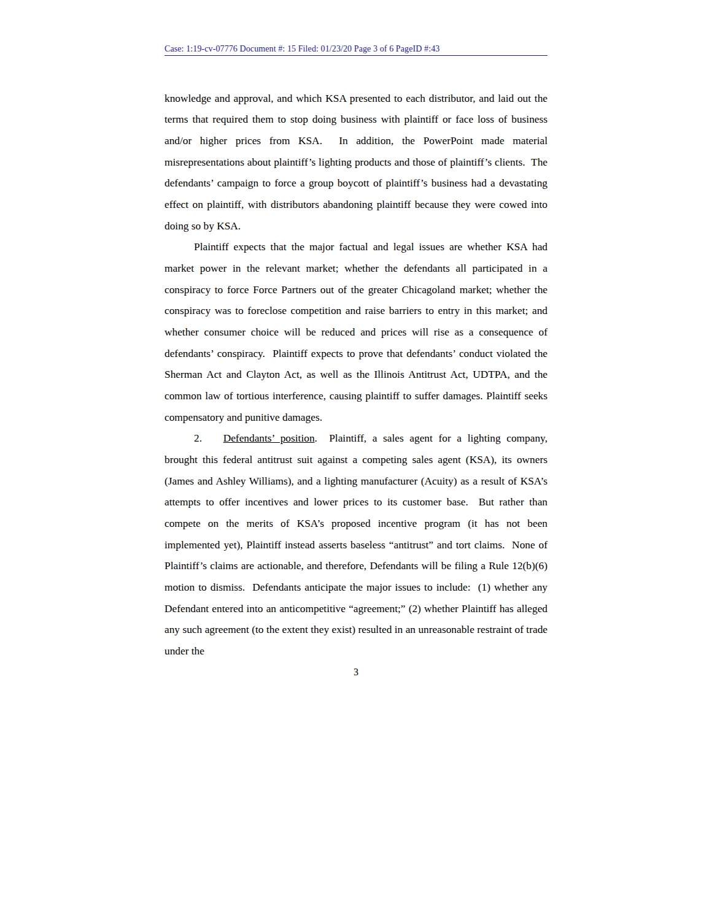Case: 1:19-cv-07776 Document #: 15 Filed: 01/23/20 Page 3 of 6 PageID #:43
knowledge and approval, and which KSA presented to each distributor, and laid out the terms that required them to stop doing business with plaintiff or face loss of business and/or higher prices from KSA. In addition, the PowerPoint made material misrepresentations about plaintiff’s lighting products and those of plaintiff’s clients. The defendants’ campaign to force a group boycott of plaintiff’s business had a devastating effect on plaintiff, with distributors abandoning plaintiff because they were cowed into doing so by KSA.
Plaintiff expects that the major factual and legal issues are whether KSA had market power in the relevant market; whether the defendants all participated in a conspiracy to force Force Partners out of the greater Chicagoland market; whether the conspiracy was to foreclose competition and raise barriers to entry in this market; and whether consumer choice will be reduced and prices will rise as a consequence of defendants’ conspiracy. Plaintiff expects to prove that defendants’ conduct violated the Sherman Act and Clayton Act, as well as the Illinois Antitrust Act, UDTPA, and the common law of tortious interference, causing plaintiff to suffer damages. Plaintiff seeks compensatory and punitive damages.
2.  Defendants’ position. Plaintiff, a sales agent for a lighting company, brought this federal antitrust suit against a competing sales agent (KSA), its owners (James and Ashley Williams), and a lighting manufacturer (Acuity) as a result of KSA’s attempts to offer incentives and lower prices to its customer base. But rather than compete on the merits of KSA’s proposed incentive program (it has not been implemented yet), Plaintiff instead asserts baseless “antitrust” and tort claims. None of Plaintiff’s claims are actionable, and therefore, Defendants will be filing a Rule 12(b)(6) motion to dismiss. Defendants anticipate the major issues to include: (1) whether any Defendant entered into an anticompetitive “agreement;” (2) whether Plaintiff has alleged any such agreement (to the extent they exist) resulted in an unreasonable restraint of trade under the
3